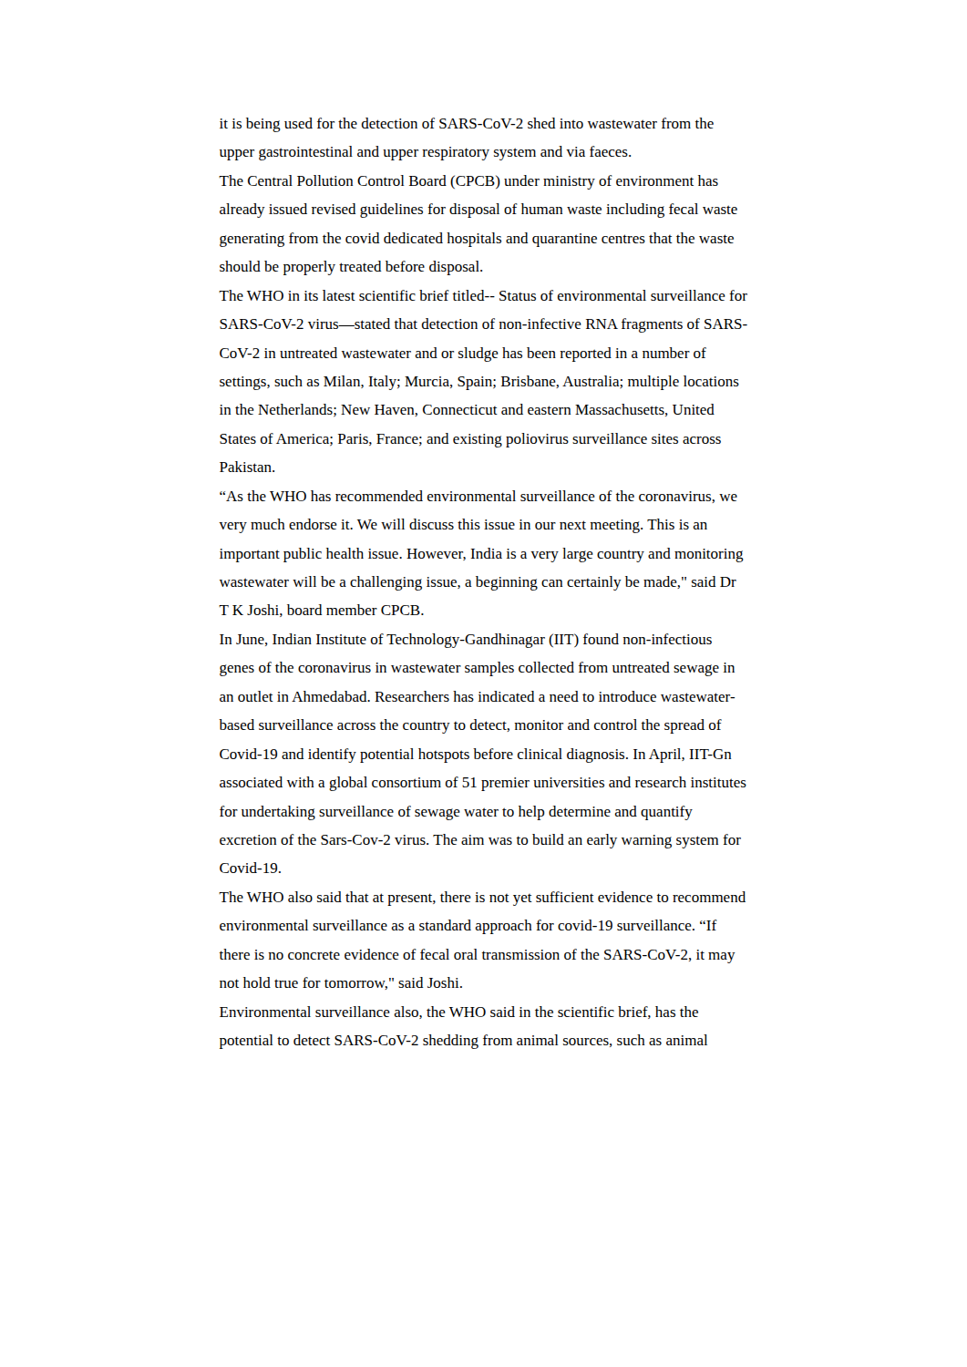it is being used for the detection of SARS-CoV-2 shed into wastewater from the upper gastrointestinal and upper respiratory system and via faeces.
The Central Pollution Control Board (CPCB) under ministry of environment has already issued revised guidelines for disposal of human waste including fecal waste generating from the covid dedicated hospitals and quarantine centres that the waste should be properly treated before disposal.
The WHO in its latest scientific brief titled-- Status of environmental surveillance for SARS-CoV-2 virus—stated that detection of non-infective RNA fragments of SARS-CoV-2 in untreated wastewater and or sludge has been reported in a number of settings, such as Milan, Italy; Murcia, Spain; Brisbane, Australia; multiple locations in the Netherlands; New Haven, Connecticut and eastern Massachusetts, United States of America; Paris, France; and existing poliovirus surveillance sites across Pakistan.
“As the WHO has recommended environmental surveillance of the coronavirus, we very much endorse it. We will discuss this issue in our next meeting. This is an important public health issue. However, India is a very large country and monitoring wastewater will be a challenging issue, a beginning can certainly be made," said Dr T K Joshi, board member CPCB.
In June, Indian Institute of Technology-Gandhinagar (IIT) found non-infectious genes of the coronavirus in wastewater samples collected from untreated sewage in an outlet in Ahmedabad. Researchers has indicated a need to introduce wastewater-based surveillance across the country to detect, monitor and control the spread of Covid-19 and identify potential hotspots before clinical diagnosis. In April, IIT-Gn associated with a global consortium of 51 premier universities and research institutes for undertaking surveillance of sewage water to help determine and quantify excretion of the Sars-Cov-2 virus. The aim was to build an early warning system for Covid-19.
The WHO also said that at present, there is not yet sufficient evidence to recommend environmental surveillance as a standard approach for covid-19 surveillance. “If there is no concrete evidence of fecal oral transmission of the SARS-CoV-2, it may not hold true for tomorrow," said Joshi.
Environmental surveillance also, the WHO said in the scientific brief, has the potential to detect SARS-CoV-2 shedding from animal sources, such as animal